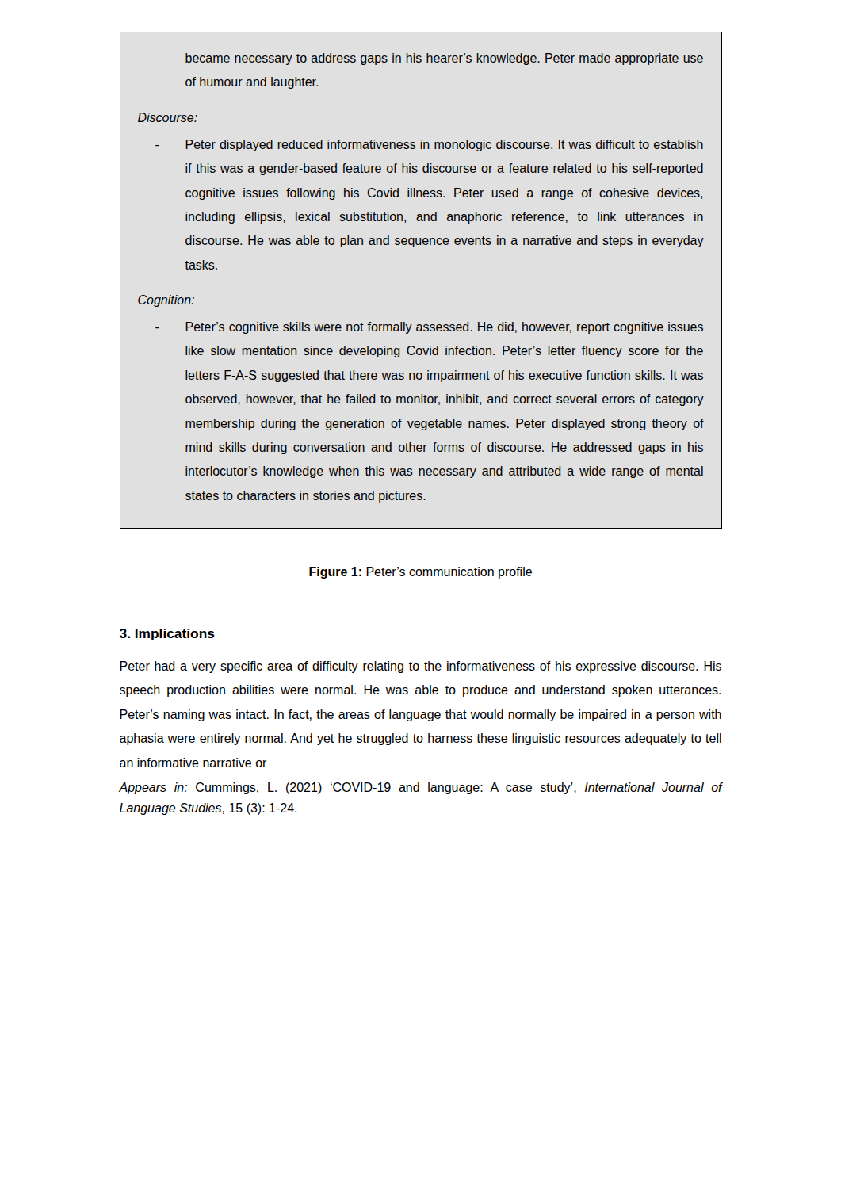became necessary to address gaps in his hearer’s knowledge. Peter made appropriate use of humour and laughter.
Discourse:
Peter displayed reduced informativeness in monologic discourse. It was difficult to establish if this was a gender-based feature of his discourse or a feature related to his self-reported cognitive issues following his Covid illness. Peter used a range of cohesive devices, including ellipsis, lexical substitution, and anaphoric reference, to link utterances in discourse. He was able to plan and sequence events in a narrative and steps in everyday tasks.
Cognition:
Peter’s cognitive skills were not formally assessed. He did, however, report cognitive issues like slow mentation since developing Covid infection. Peter’s letter fluency score for the letters F-A-S suggested that there was no impairment of his executive function skills. It was observed, however, that he failed to monitor, inhibit, and correct several errors of category membership during the generation of vegetable names. Peter displayed strong theory of mind skills during conversation and other forms of discourse. He addressed gaps in his interlocutor’s knowledge when this was necessary and attributed a wide range of mental states to characters in stories and pictures.
Figure 1: Peter’s communication profile
3. Implications
Peter had a very specific area of difficulty relating to the informativeness of his expressive discourse. His speech production abilities were normal. He was able to produce and understand spoken utterances. Peter’s naming was intact. In fact, the areas of language that would normally be impaired in a person with aphasia were entirely normal. And yet he struggled to harness these linguistic resources adequately to tell an informative narrative or
Appears in: Cummings, L. (2021) ‘COVID-19 and language: A case study’, International Journal of Language Studies, 15 (3): 1-24.